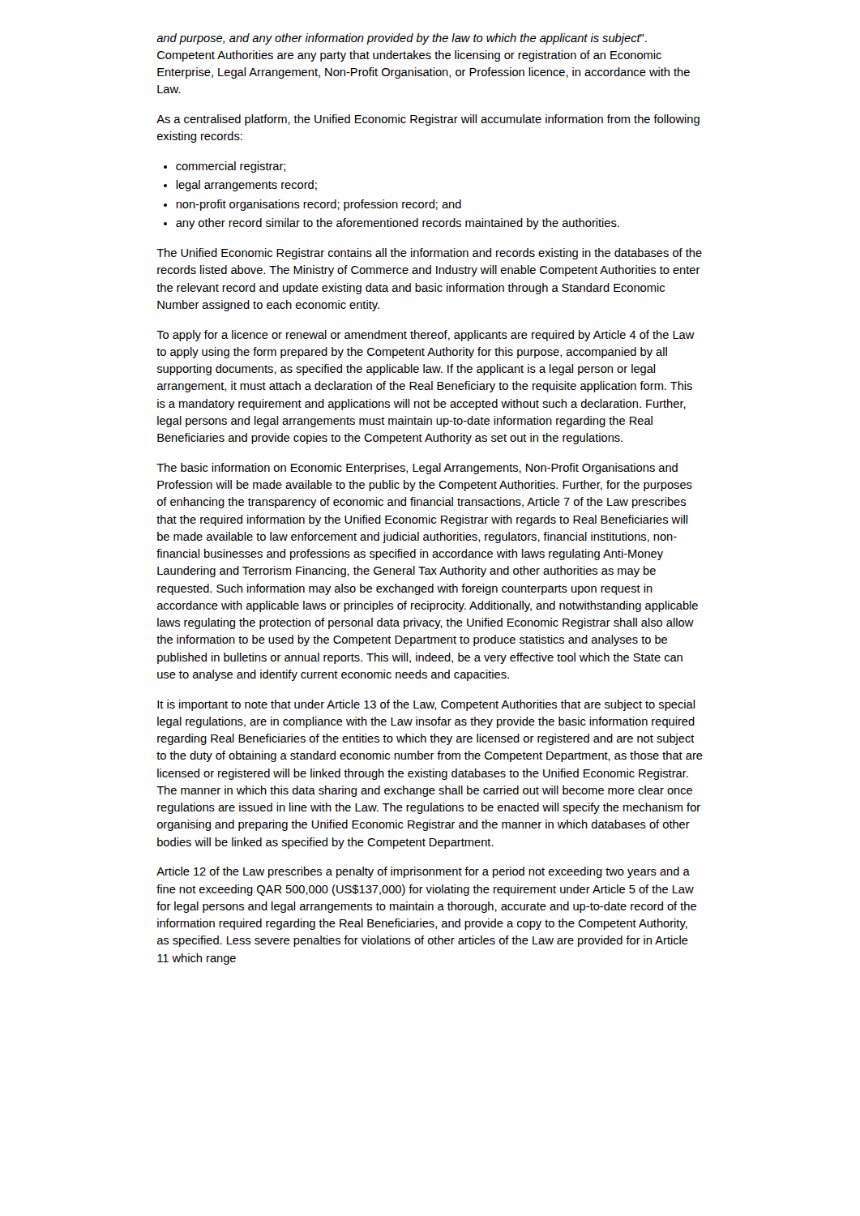and purpose, and any other information provided by the law to which the applicant is subject". Competent Authorities are any party that undertakes the licensing or registration of an Economic Enterprise, Legal Arrangement, Non-Profit Organisation, or Profession licence, in accordance with the Law.
As a centralised platform, the Unified Economic Registrar will accumulate information from the following existing records:
commercial registrar;
legal arrangements record;
non-profit organisations record; profession record; and
any other record similar to the aforementioned records maintained by the authorities.
The Unified Economic Registrar contains all the information and records existing in the databases of the records listed above. The Ministry of Commerce and Industry will enable Competent Authorities to enter the relevant record and update existing data and basic information through a Standard Economic Number assigned to each economic entity.
To apply for a licence or renewal or amendment thereof, applicants are required by Article 4 of the Law to apply using the form prepared by the Competent Authority for this purpose, accompanied by all supporting documents, as specified the applicable law. If the applicant is a legal person or legal arrangement, it must attach a declaration of the Real Beneficiary to the requisite application form. This is a mandatory requirement and applications will not be accepted without such a declaration. Further, legal persons and legal arrangements must maintain up-to-date information regarding the Real Beneficiaries and provide copies to the Competent Authority as set out in the regulations.
The basic information on Economic Enterprises, Legal Arrangements, Non-Profit Organisations and Profession will be made available to the public by the Competent Authorities. Further, for the purposes of enhancing the transparency of economic and financial transactions, Article 7 of the Law prescribes that the required information by the Unified Economic Registrar with regards to Real Beneficiaries will be made available to law enforcement and judicial authorities, regulators, financial institutions, non-financial businesses and professions as specified in accordance with laws regulating Anti-Money Laundering and Terrorism Financing, the General Tax Authority and other authorities as may be requested. Such information may also be exchanged with foreign counterparts upon request in accordance with applicable laws or principles of reciprocity. Additionally, and notwithstanding applicable laws regulating the protection of personal data privacy, the Unified Economic Registrar shall also allow the information to be used by the Competent Department to produce statistics and analyses to be published in bulletins or annual reports. This will, indeed, be a very effective tool which the State can use to analyse and identify current economic needs and capacities.
It is important to note that under Article 13 of the Law, Competent Authorities that are subject to special legal regulations, are in compliance with the Law insofar as they provide the basic information required regarding Real Beneficiaries of the entities to which they are licensed or registered and are not subject to the duty of obtaining a standard economic number from the Competent Department, as those that are licensed or registered will be linked through the existing databases to the Unified Economic Registrar. The manner in which this data sharing and exchange shall be carried out will become more clear once regulations are issued in line with the Law. The regulations to be enacted will specify the mechanism for organising and preparing the Unified Economic Registrar and the manner in which databases of other bodies will be linked as specified by the Competent Department.
Article 12 of the Law prescribes a penalty of imprisonment for a period not exceeding two years and a fine not exceeding QAR 500,000 (US$137,000) for violating the requirement under Article 5 of the Law for legal persons and legal arrangements to maintain a thorough, accurate and up-to-date record of the information required regarding the Real Beneficiaries, and provide a copy to the Competent Authority, as specified. Less severe penalties for violations of other articles of the Law are provided for in Article 11 which range